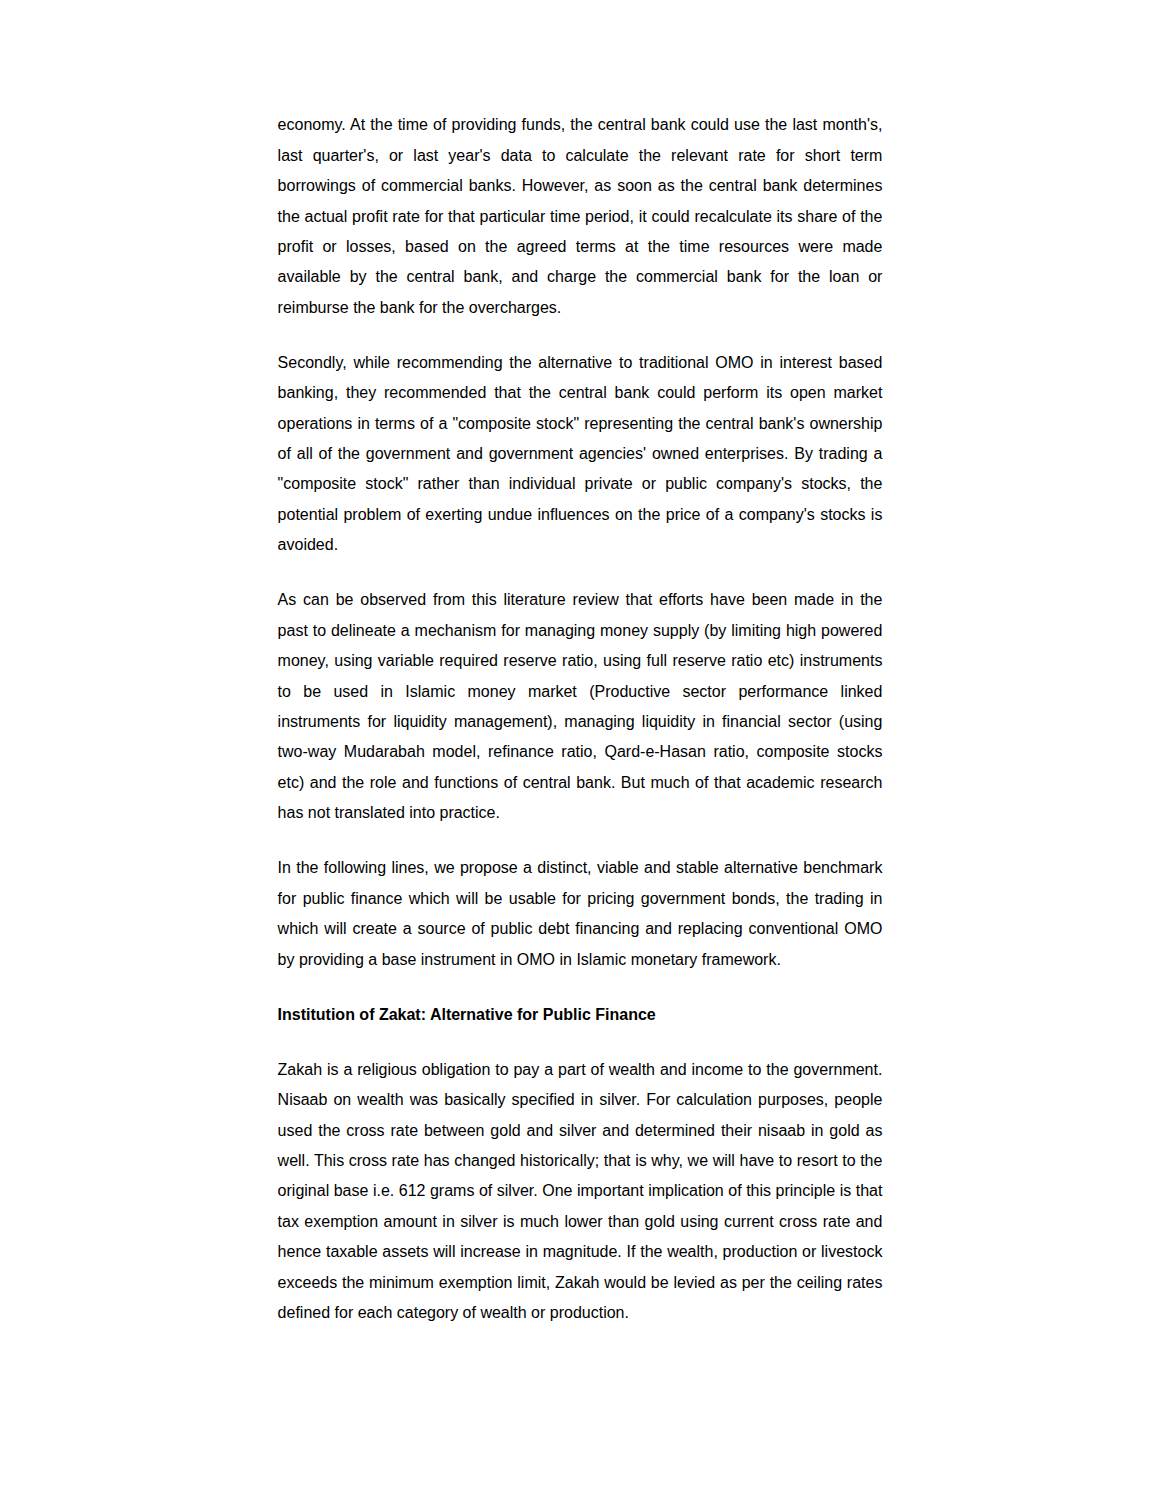economy. At the time of providing funds, the central bank could use the last month's, last quarter's, or last year's data to calculate the relevant rate for short term borrowings of commercial banks. However, as soon as the central bank determines the actual profit rate for that particular time period, it could recalculate its share of the profit or losses, based on the agreed terms at the time resources were made available by the central bank, and charge the commercial bank for the loan or reimburse the bank for the overcharges.
Secondly, while recommending the alternative to traditional OMO in interest based banking, they recommended that the central bank could perform its open market operations in terms of a "composite stock" representing the central bank's ownership of all of the government and government agencies' owned enterprises. By trading a "composite stock" rather than individual private or public company's stocks, the potential problem of exerting undue influences on the price of a company's stocks is avoided.
As can be observed from this literature review that efforts have been made in the past to delineate a mechanism for managing money supply (by limiting high powered money, using variable required reserve ratio, using full reserve ratio etc) instruments to be used in Islamic money market (Productive sector performance linked instruments for liquidity management), managing liquidity in financial sector (using two-way Mudarabah model, refinance ratio, Qard-e-Hasan ratio, composite stocks etc) and the role and functions of central bank. But much of that academic research has not translated into practice.
In the following lines, we propose a distinct, viable and stable alternative benchmark for public finance which will be usable for pricing government bonds, the trading in which will create a source of public debt financing and replacing conventional OMO by providing a base instrument in OMO in Islamic monetary framework.
Institution of Zakat: Alternative for Public Finance
Zakah is a religious obligation to pay a part of wealth and income to the government. Nisaab on wealth was basically specified in silver. For calculation purposes, people used the cross rate between gold and silver and determined their nisaab in gold as well. This cross rate has changed historically; that is why, we will have to resort to the original base i.e. 612 grams of silver. One important implication of this principle is that tax exemption amount in silver is much lower than gold using current cross rate and hence taxable assets will increase in magnitude. If the wealth, production or livestock exceeds the minimum exemption limit, Zakah would be levied as per the ceiling rates defined for each category of wealth or production.